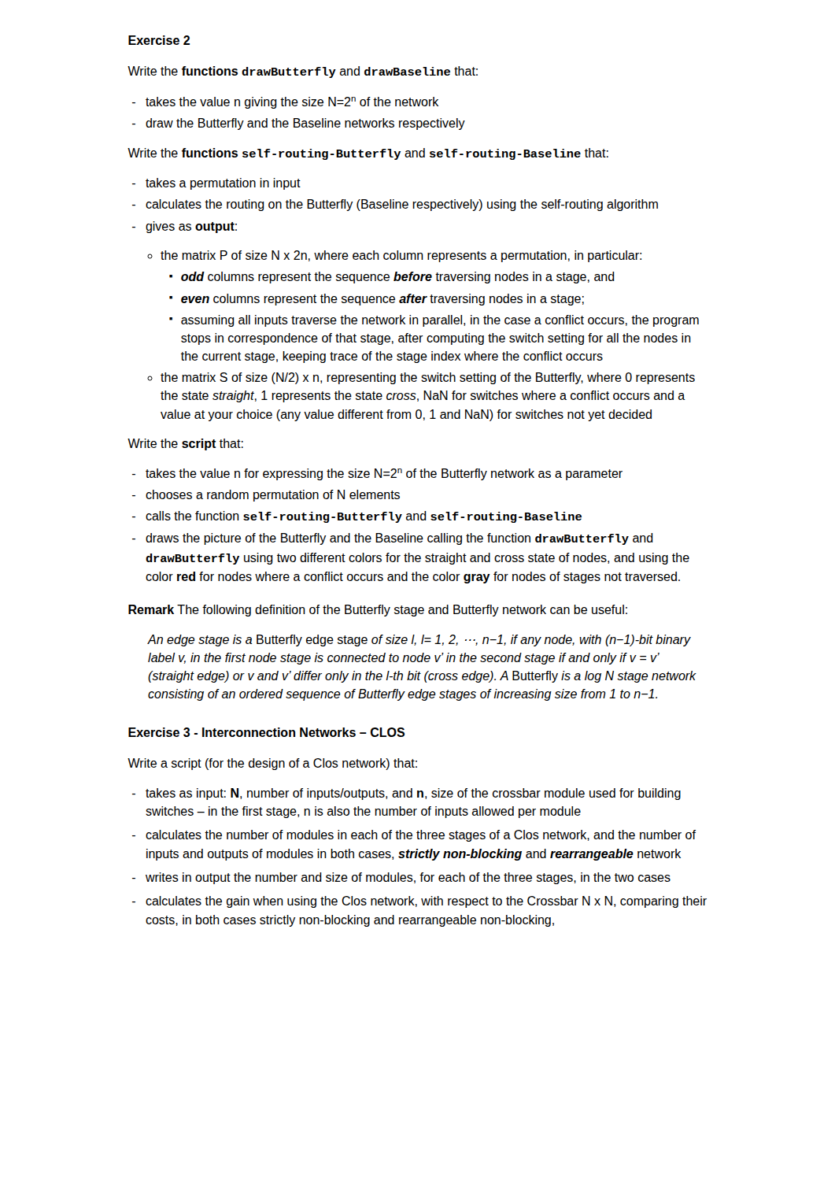Exercise 2
Write the functions drawButterfly and drawBaseline that:
takes the value n giving the size N=2n of the network
draw the Butterfly and the Baseline networks respectively
Write the functions self-routing-Butterfly and self-routing-Baseline that:
takes a permutation in input
calculates the routing on the Butterfly (Baseline respectively) using the self-routing algorithm
gives as output:
the matrix P of size N x 2n, where each column represents a permutation, in particular:
odd columns represent the sequence before traversing nodes in a stage, and
even columns represent the sequence after traversing nodes in a stage;
assuming all inputs traverse the network in parallel, in the case a conflict occurs, the program stops in correspondence of that stage, after computing the switch setting for all the nodes in the current stage, keeping trace of the stage index where the conflict occurs
the matrix S of size (N/2) x n, representing the switch setting of the Butterfly, where 0 represents the state straight, 1 represents the state cross, NaN for switches where a conflict occurs and a value at your choice (any value different from 0, 1 and NaN) for switches not yet decided
Write the script that:
takes the value n for expressing the size N=2n of the Butterfly network as a parameter
chooses a random permutation of N elements
calls the function self-routing-Butterfly and self-routing-Baseline
draws the picture of the Butterfly and the Baseline calling the function drawButterfly and drawButterfly using two different colors for the straight and cross state of nodes, and using the color red for nodes where a conflict occurs and the color gray for nodes of stages not traversed.
Remark The following definition of the Butterfly stage and Butterfly network can be useful:
An edge stage is a Butterfly edge stage of size l, l= 1, 2, ⋯, n−1, if any node, with (n−1)-bit binary label v, in the first node stage is connected to node v’ in the second stage if and only if v = v’ (straight edge) or v and v’ differ only in the l-th bit (cross edge). A Butterfly is a log N stage network consisting of an ordered sequence of Butterfly edge stages of increasing size from 1 to n−1.
Exercise 3 - Interconnection Networks – CLOS
Write a script (for the design of a Clos network) that:
takes as input: N, number of inputs/outputs, and n, size of the crossbar module used for building switches – in the first stage, n is also the number of inputs allowed per module
calculates the number of modules in each of the three stages of a Clos network, and the number of inputs and outputs of modules in both cases, strictly non-blocking and rearrangeable network
writes in output the number and size of modules, for each of the three stages, in the two cases
calculates the gain when using the Clos network, with respect to the Crossbar N x N, comparing their costs, in both cases strictly non-blocking and rearrangeable non-blocking,